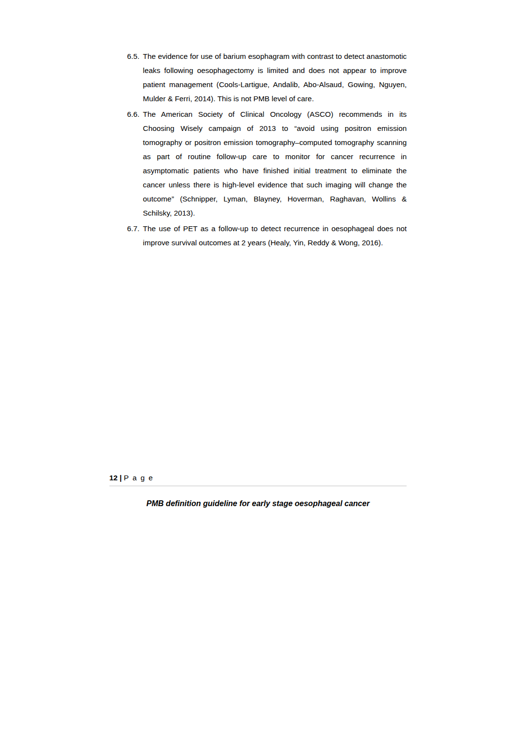6.5. The evidence for use of barium esophagram with contrast to detect anastomotic leaks following oesophagectomy is limited and does not appear to improve patient management (Cools-Lartigue, Andalib, Abo-Alsaud, Gowing, Nguyen, Mulder & Ferri, 2014). This is not PMB level of care.
6.6. The American Society of Clinical Oncology (ASCO) recommends in its Choosing Wisely campaign of 2013 to “avoid using positron emission tomography or positron emission tomography–computed tomography scanning as part of routine follow-up care to monitor for cancer recurrence in asymptomatic patients who have finished initial treatment to eliminate the cancer unless there is high-level evidence that such imaging will change the outcome” (Schnipper, Lyman, Blayney, Hoverman, Raghavan, Wollins & Schilsky, 2013).
6.7. The use of PET as a follow-up to detect recurrence in oesophageal does not improve survival outcomes at 2 years (Healy, Yin, Reddy & Wong, 2016).
12 | P a g e
PMB definition guideline for early stage oesophageal cancer